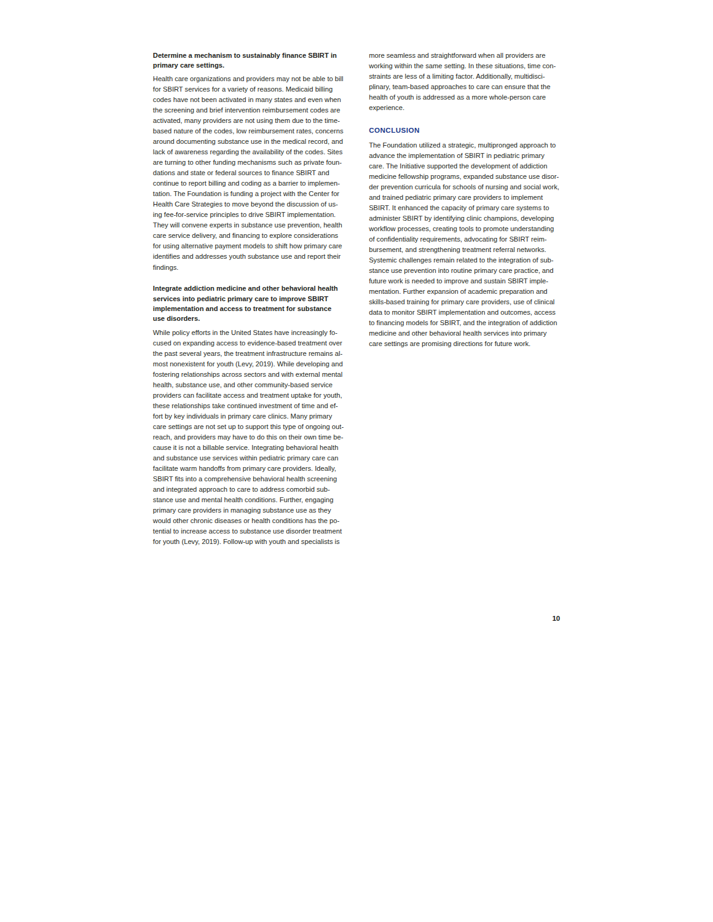Determine a mechanism to sustainably finance SBIRT in primary care settings.
Health care organizations and providers may not be able to bill for SBIRT services for a variety of reasons. Medicaid billing codes have not been activated in many states and even when the screening and brief intervention reimbursement codes are activated, many providers are not using them due to the time-based nature of the codes, low reimbursement rates, concerns around documenting substance use in the medical record, and lack of awareness regarding the availability of the codes. Sites are turning to other funding mechanisms such as private foundations and state or federal sources to finance SBIRT and continue to report billing and coding as a barrier to implementation. The Foundation is funding a project with the Center for Health Care Strategies to move beyond the discussion of using fee-for-service principles to drive SBIRT implementation. They will convene experts in substance use prevention, health care service delivery, and financing to explore considerations for using alternative payment models to shift how primary care identifies and addresses youth substance use and report their findings.
Integrate addiction medicine and other behavioral health services into pediatric primary care to improve SBIRT implementation and access to treatment for substance use disorders.
While policy efforts in the United States have increasingly focused on expanding access to evidence-based treatment over the past several years, the treatment infrastructure remains almost nonexistent for youth (Levy, 2019). While developing and fostering relationships across sectors and with external mental health, substance use, and other community-based service providers can facilitate access and treatment uptake for youth, these relationships take continued investment of time and effort by key individuals in primary care clinics. Many primary care settings are not set up to support this type of ongoing outreach, and providers may have to do this on their own time because it is not a billable service. Integrating behavioral health and substance use services within pediatric primary care can facilitate warm handoffs from primary care providers. Ideally, SBIRT fits into a comprehensive behavioral health screening and integrated approach to care to address comorbid substance use and mental health conditions. Further, engaging primary care providers in managing substance use as they would other chronic diseases or health conditions has the potential to increase access to substance use disorder treatment for youth (Levy, 2019). Follow-up with youth and specialists is more seamless and straightforward when all providers are working within the same setting. In these situations, time constraints are less of a limiting factor. Additionally, multidisciplinary, team-based approaches to care can ensure that the health of youth is addressed as a more whole-person care experience.
CONCLUSION
The Foundation utilized a strategic, multipronged approach to advance the implementation of SBIRT in pediatric primary care. The Initiative supported the development of addiction medicine fellowship programs, expanded substance use disorder prevention curricula for schools of nursing and social work, and trained pediatric primary care providers to implement SBIRT. It enhanced the capacity of primary care systems to administer SBIRT by identifying clinic champions, developing workflow processes, creating tools to promote understanding of confidentiality requirements, advocating for SBIRT reimbursement, and strengthening treatment referral networks. Systemic challenges remain related to the integration of substance use prevention into routine primary care practice, and future work is needed to improve and sustain SBIRT implementation. Further expansion of academic preparation and skills-based training for primary care providers, use of clinical data to monitor SBIRT implementation and outcomes, access to financing models for SBIRT, and the integration of addiction medicine and other behavioral health services into primary care settings are promising directions for future work.
10